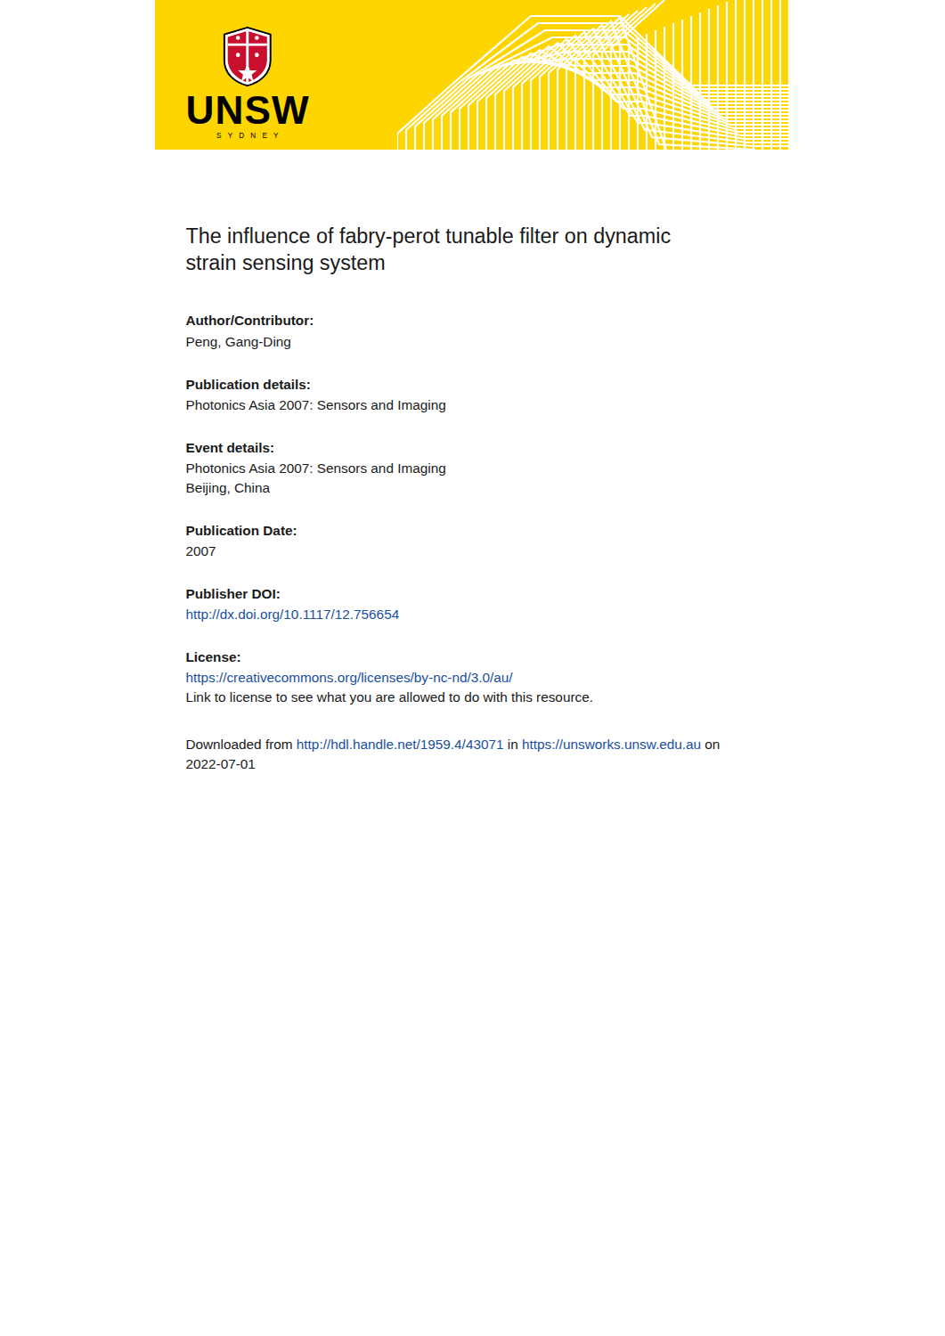UNSW
SYDNEY
The influence of fabry-perot tunable filter on dynamic strain sensing system
Author/Contributor:
Peng, Gang-Ding
Publication details:
Photonics Asia 2007: Sensors and Imaging
Event details:
Photonics Asia 2007: Sensors and Imaging
Beijing, China
Publication Date:
2007
Publisher DOI:
http://dx.doi.org/10.1117/12.756654
License:
https://creativecommons.org/licenses/by-nc-nd/3.0/au/
Link to license to see what you are allowed to do with this resource.
Downloaded from http://hdl.handle.net/1959.4/43071 in https://unsworks.unsw.edu.au on 2022-07-01